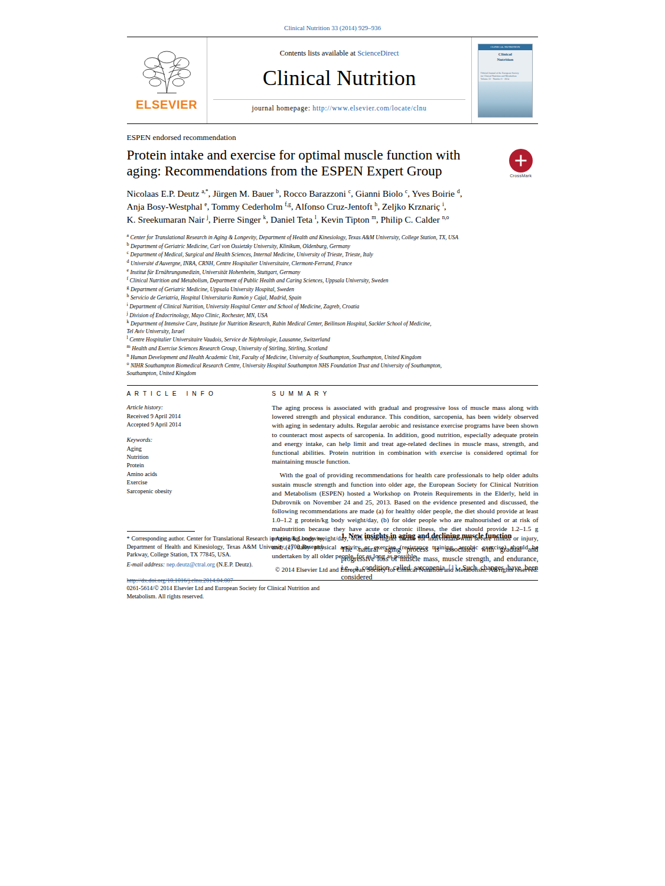Clinical Nutrition 33 (2014) 929–936
ELSEVIER
Contents lists available at ScienceDirect
Clinical Nutrition
journal homepage: http://www.elsevier.com/locate/clnu
CLINICAL NUTRITION
Clinical
Nutrition
Official Journal of the European Society
for Clinical Nutrition and Metabolism
Volume 33 · Number 6 · 2014
ESPEN endorsed recommendation
Protein intake and exercise for optimal muscle function with
aging: Recommendations from the ESPEN Expert Group
CrossMark
Nicolaas E.P. Deutz a,*, Jürgen M. Bauer b, Rocco Barazzoni c, Gianni Biolo c, Yves Boirie d,
Anja Bosy-Westphal e, Tommy Cederholm f,g, Alfonso Cruz-Jentoft h, Zeljko Krznariç i,
K. Sreekumaran Nair j, Pierre Singer k, Daniel Teta l, Kevin Tipton m, Philip C. Calder n,o
a Center for Translational Research in Aging & Longevity, Department of Health and Kinesiology, Texas A&M University, College Station, TX, USA
b Department of Geriatric Medicine, Carl von Ossietzky University, Klinikum, Oldenburg, Germany
c Department of Medical, Surgical and Health Sciences, Internal Medicine, University of Trieste, Trieste, Italy
d Université d'Auvergne, INRA, CRNH, Centre Hospitalier Universitaire, Clermont-Ferrand, France
e Institut für Ernährungsmedizin, Universität Hohenheim, Stuttgart, Germany
f Clinical Nutrition and Metabolism, Department of Public Health and Caring Sciences, Uppsala University, Sweden
g Department of Geriatric Medicine, Uppsala University Hospital, Sweden
h Servicio de Geriatría, Hospital Universitario Ramón y Cajal, Madrid, Spain
i Department of Clinical Nutrition, University Hospital Center and School of Medicine, Zagreb, Croatia
j Division of Endocrinology, Mayo Clinic, Rochester, MN, USA
k Department of Intensive Care, Institute for Nutrition Research, Rabin Medical Center, Beilinson Hospital, Sackler School of Medicine,
Tel Aviv University, Israel
l Centre Hospitalier Universitaire Vaudois, Service de Néphrologie, Lausanne, Switzerland
m Health and Exercise Sciences Research Group, University of Stirling, Stirling, Scotland
n Human Development and Health Academic Unit, Faculty of Medicine, University of Southampton, Southampton, United Kingdom
o NIHR Southampton Biomedical Research Centre, University Hospital Southampton NHS Foundation Trust and University of Southampton,
Southampton, United Kingdom
A R T I C L E I N F O
Article history:
Received 9 April 2014
Accepted 9 April 2014
Keywords:
Aging
Nutrition
Protein
Amino acids
Exercise
Sarcopenic obesity
S U M M A R Y
The aging process is associated with gradual and progressive loss of muscle mass along with lowered strength and physical endurance. This condition, sarcopenia, has been widely observed with aging in sedentary adults. Regular aerobic and resistance exercise programs have been shown to counteract most aspects of sarcopenia. In addition, good nutrition, especially adequate protein and energy intake, can help limit and treat age-related declines in muscle mass, strength, and functional abilities. Protein nutrition in combination with exercise is considered optimal for maintaining muscle function.
With the goal of providing recommendations for health care professionals to help older adults sustain muscle strength and function into older age, the European Society for Clinical Nutrition and Metabolism (ESPEN) hosted a Workshop on Protein Requirements in the Elderly, held in Dubrovnik on November 24 and 25, 2013. Based on the evidence presented and discussed, the following recommendations are made (a) for healthy older people, the diet should provide at least 1.0–1.2 g protein/kg body weight/day, (b) for older people who are malnourished or at risk of malnutrition because they have acute or chronic illness, the diet should provide 1.2–1.5 g protein/kg body weight/day, with even higher intake for individuals with severe illness or injury, and (c) daily physical activity or exercise (resistance training, aerobic exercise) should be undertaken by all older people, for as long as possible.
© 2014 Elsevier Ltd and European Society for Clinical Nutrition and Metabolism. All rights reserved.
* Corresponding author. Center for Translational Research in Aging & Longevity, Department of Health and Kinesiology, Texas A&M University, 1700 Research Parkway, College Station, TX 77845, USA.
E-mail address: nep.deutz@ctral.org (N.E.P. Deutz).
http://dx.doi.org/10.1016/j.clnu.2014.04.007
0261-5614/© 2014 Elsevier Ltd and European Society for Clinical Nutrition and Metabolism. All rights reserved.
1. New insights in aging and declining muscle function
The natural aging process is associated with gradual and progressive loss of muscle mass, muscle strength, and endurance, i.e., a condition called sarcopenia [1]. Such changes have been considered